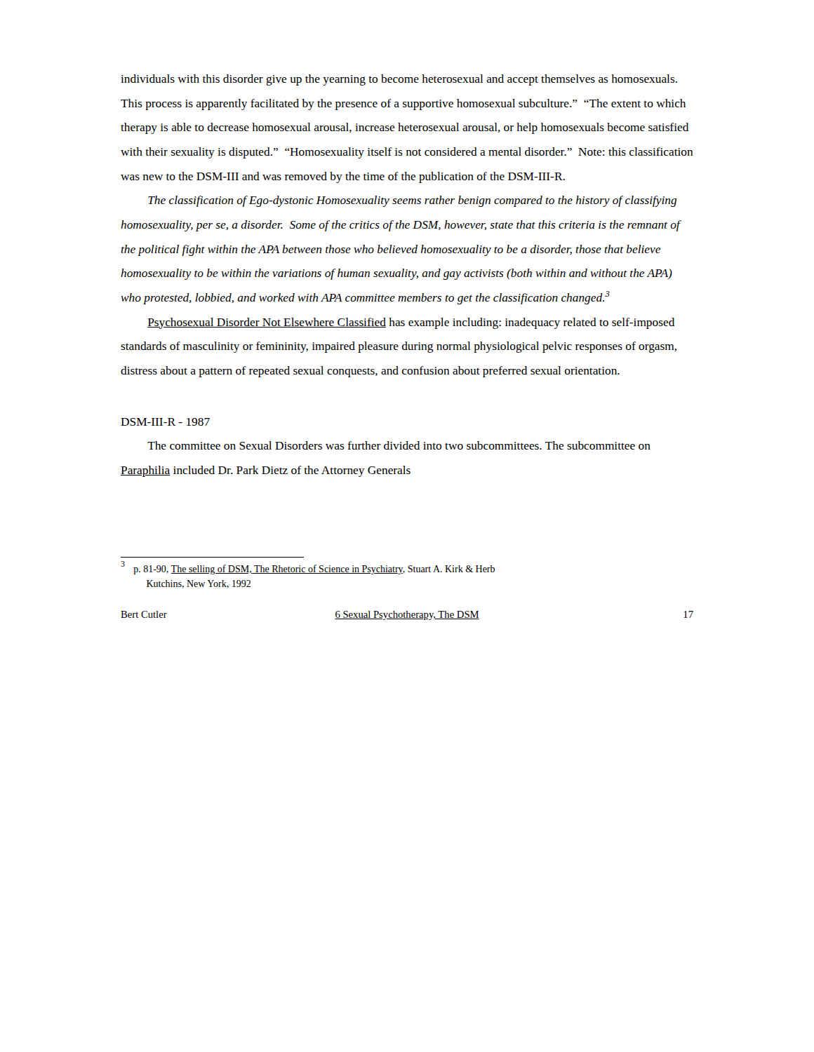individuals with this disorder give up the yearning to become heterosexual and accept themselves as homosexuals. This process is apparently facilitated by the presence of a supportive homosexual subculture.” “The extent to which therapy is able to decrease homosexual arousal, increase heterosexual arousal, or help homosexuals become satisfied with their sexuality is disputed.” “Homosexuality itself is not considered a mental disorder.” Note: this classification was new to the DSM-III and was removed by the time of the publication of the DSM-III-R.
The classification of Ego-dystonic Homosexuality seems rather benign compared to the history of classifying homosexuality, per se, a disorder. Some of the critics of the DSM, however, state that this criteria is the remnant of the political fight within the APA between those who believed homosexuality to be a disorder, those that believe homosexuality to be within the variations of human sexuality, and gay activists (both within and without the APA) who protested, lobbied, and worked with APA committee members to get the classification changed.3
Psychosexual Disorder Not Elsewhere Classified has example including: inadequacy related to self-imposed standards of masculinity or femininity, impaired pleasure during normal physiological pelvic responses of orgasm, distress about a pattern of repeated sexual conquests, and confusion about preferred sexual orientation.
DSM-III-R - 1987
The committee on Sexual Disorders was further divided into two subcommittees. The subcommittee on Paraphilia included Dr. Park Dietz of the Attorney Generals
3 p. 81-90, The selling of DSM, The Rhetoric of Science in Psychiatry, Stuart A. Kirk & Herb
Kutchins, New York, 1992
Bert Cutler 6 Sexual Psychotherapy, The DSM 17